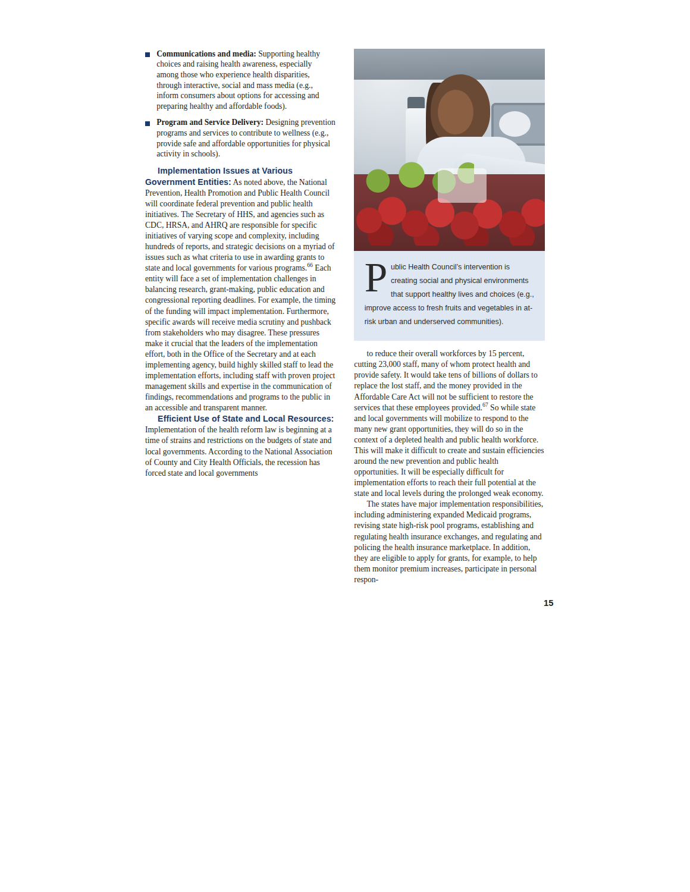Communications and media: Supporting healthy choices and raising health awareness, especially among those who experience health disparities, through interactive, social and mass media (e.g., inform consumers about options for accessing and preparing healthy and affordable foods).
Program and Service Delivery: Designing prevention programs and services to contribute to wellness (e.g., provide safe and affordable opportunities for physical activity in schools).
Implementation Issues at Various Government Entities: As noted above, the National Prevention, Health Promotion and Public Health Council will coordinate federal prevention and public health initiatives. The Secretary of HHS, and agencies such as CDC, HRSA, and AHRQ are responsible for specific initiatives of varying scope and complexity, including hundreds of reports, and strategic decisions on a myriad of issues such as what criteria to use in awarding grants to state and local governments for various programs.66 Each entity will face a set of implementation challenges in balancing research, grant-making, public education and congressional reporting deadlines. For example, the timing of the funding will impact implementation. Furthermore, specific awards will receive media scrutiny and pushback from stakeholders who may disagree. These pressures make it crucial that the leaders of the implementation effort, both in the Office of the Secretary and at each implementing agency, build highly skilled staff to lead the implementation efforts, including staff with proven project management skills and expertise in the communication of findings, recommendations and programs to the public in an accessible and transparent manner.
Efficient Use of State and Local Resources: Implementation of the health reform law is beginning at a time of strains and restrictions on the budgets of state and local governments. According to the National Association of County and City Health Officials, the recession has forced state and local governments
Public Health Council’s intervention is creating social and physical environments that support healthy lives and choices (e.g., improve access to fresh fruits and vegetables in at-risk urban and underserved communities).
to reduce their overall workforces by 15 percent, cutting 23,000 staff, many of whom protect health and provide safety. It would take tens of billions of dollars to replace the lost staff, and the money provided in the Affordable Care Act will not be sufficient to restore the services that these employees provided.67 So while state and local governments will mobilize to respond to the many new grant opportunities, they will do so in the context of a depleted health and public health workforce. This will make it difficult to create and sustain efficiencies around the new prevention and public health opportunities. It will be especially difficult for implementation efforts to reach their full potential at the state and local levels during the prolonged weak economy.
The states have major implementation responsibilities, including administering expanded Medicaid programs, revising state high-risk pool programs, establishing and regulating health insurance exchanges, and regulating and policing the health insurance marketplace. In addition, they are eligible to apply for grants, for example, to help them monitor premium increases, participate in personal respon-
15